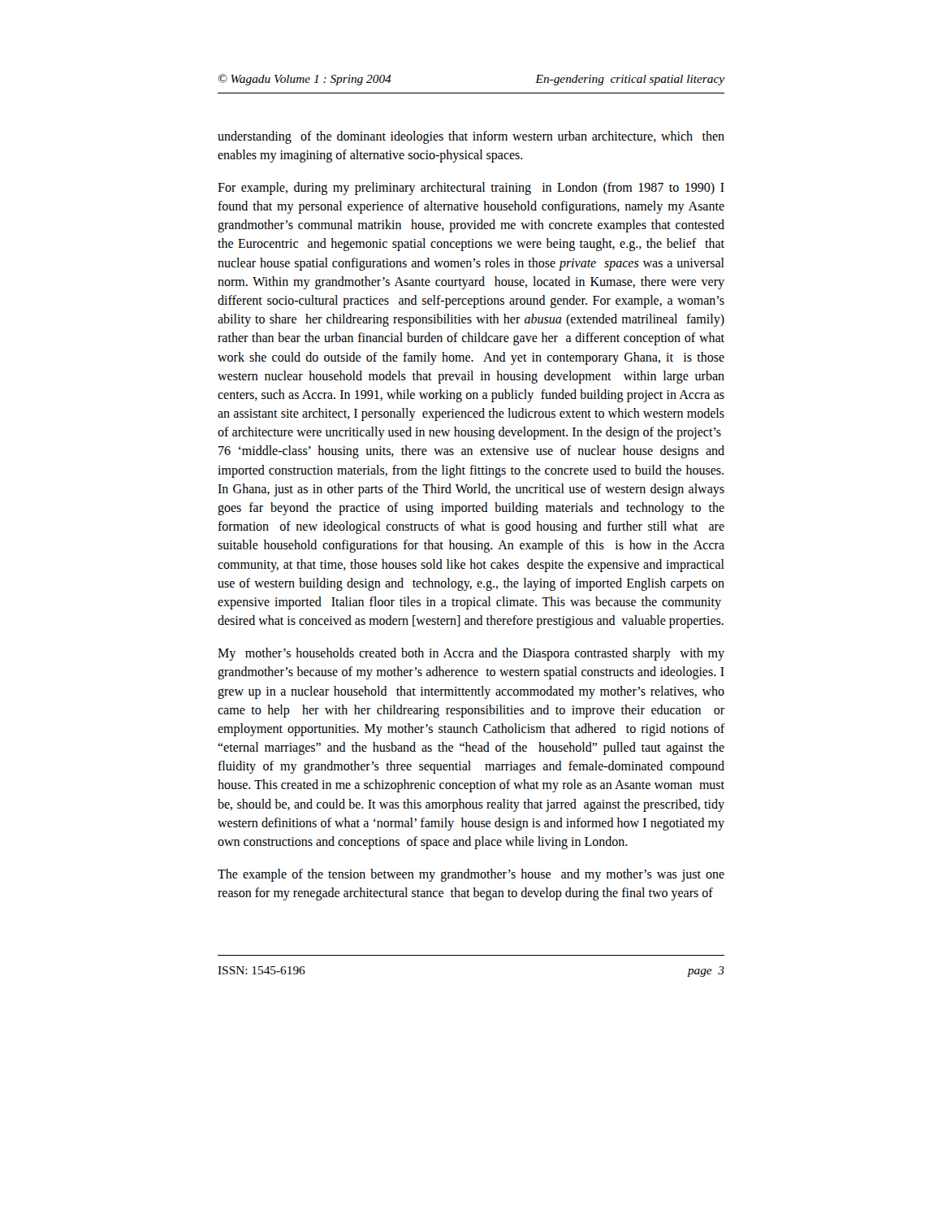© Wagadu Volume 1 : Spring 2004 En-gendering critical spatial literacy
understanding of the dominant ideologies that inform western urban architecture, which then enables my imagining of alternative socio-physical spaces.
For example, during my preliminary architectural training in London (from 1987 to 1990) I found that my personal experience of alternative household configurations, namely my Asante grandmother’s communal matrikin house, provided me with concrete examples that contested the Eurocentric and hegemonic spatial conceptions we were being taught, e.g., the belief that nuclear house spatial configurations and women’s roles in those private spaces was a universal norm. Within my grandmother’s Asante courtyard house, located in Kumase, there were very different socio-cultural practices and self-perceptions around gender. For example, a woman’s ability to share her childrearing responsibilities with her abusua (extended matrilineal family) rather than bear the urban financial burden of childcare gave her a different conception of what work she could do outside of the family home. And yet in contemporary Ghana, it is those western nuclear household models that prevail in housing development within large urban centers, such as Accra. In 1991, while working on a publicly funded building project in Accra as an assistant site architect, I personally experienced the ludicrous extent to which western models of architecture were uncritically used in new housing development. In the design of the project’s 76 ‘middle-class’ housing units, there was an extensive use of nuclear house designs and imported construction materials, from the light fittings to the concrete used to build the houses. In Ghana, just as in other parts of the Third World, the uncritical use of western design always goes far beyond the practice of using imported building materials and technology to the formation of new ideological constructs of what is good housing and further still what are suitable household configurations for that housing. An example of this is how in the Accra community, at that time, those houses sold like hot cakes despite the expensive and impractical use of western building design and technology, e.g., the laying of imported English carpets on expensive imported Italian floor tiles in a tropical climate. This was because the community desired what is conceived as modern [western] and therefore prestigious and valuable properties.
My mother’s households created both in Accra and the Diaspora contrasted sharply with my grandmother’s because of my mother’s adherence to western spatial constructs and ideologies. I grew up in a nuclear household that intermittently accommodated my mother’s relatives, who came to help her with her childrearing responsibilities and to improve their education or employment opportunities. My mother’s staunch Catholicism that adhered to rigid notions of “eternal marriages” and the husband as the “head of the household” pulled taut against the fluidity of my grandmother’s three sequential marriages and female-dominated compound house. This created in me a schizophrenic conception of what my role as an Asante woman must be, should be, and could be. It was this amorphous reality that jarred against the prescribed, tidy western definitions of what a ‘normal’ family house design is and informed how I negotiated my own constructions and conceptions of space and place while living in London.
The example of the tension between my grandmother’s house and my mother’s was just one reason for my renegade architectural stance that began to develop during the final two years of
ISSN: 1545-6196 page 3